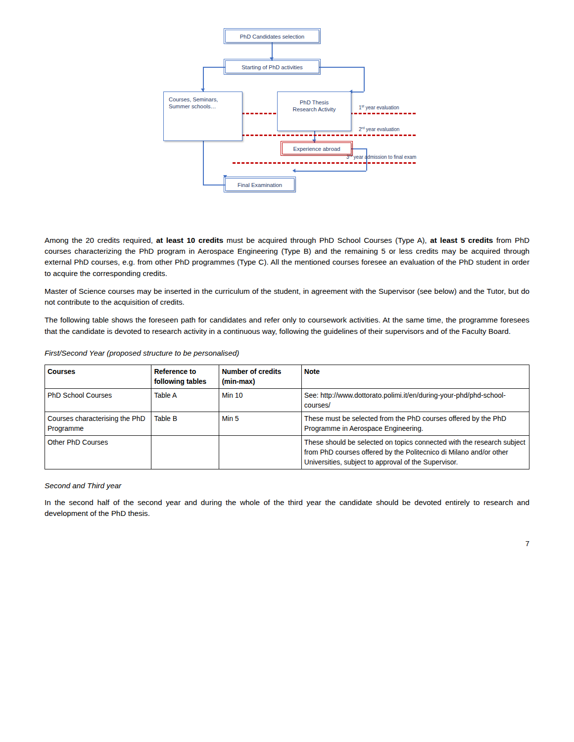1st year evaluation
2rd year evaluation
3rd year admission to final exam
PhD Candidates selection
Starting of PhD activities
Courses, Seminars,
Summer schools…
PhD Thesis
Research Activity
Experience abroad
Final Examination
Among the 20 credits required, at least 10 credits must be acquired through PhD School Courses (Type A), at least 5 credits from PhD courses characterizing the PhD program in Aerospace Engineering (Type B) and the remaining 5 or less credits may be acquired through external PhD courses, e.g. from other PhD programmes (Type C). All the mentioned courses foresee an evaluation of the PhD student in order to acquire the corresponding credits.
Master of Science courses may be inserted in the curriculum of the student, in agreement with the Supervisor (see below) and the Tutor, but do not contribute to the acquisition of credits.
The following table shows the foreseen path for candidates and refer only to coursework activities. At the same time, the programme foresees that the candidate is devoted to research activity in a continuous way, following the guidelines of their supervisors and of the Faculty Board.
First/Second Year (proposed structure to be personalised)
| Courses | Reference to following tables | Number of credits (min-max) | Note |
| --- | --- | --- | --- |
| PhD School Courses | Table A | Min 10 | See: http://www.dottorato.polimi.it/en/during-your-phd/phd-school-courses/ |
| Courses characterising the PhD Programme | Table B | Min 5 | These must be selected from the PhD courses offered by the PhD Programme in Aerospace Engineering. |
| Other PhD Courses | | | These should be selected on topics connected with the research subject from PhD courses offered by the Politecnico di Milano and/or other Universities, subject to approval of the Supervisor. |
Second and Third year
In the second half of the second year and during the whole of the third year the candidate should be devoted entirely to research and development of the PhD thesis.
7